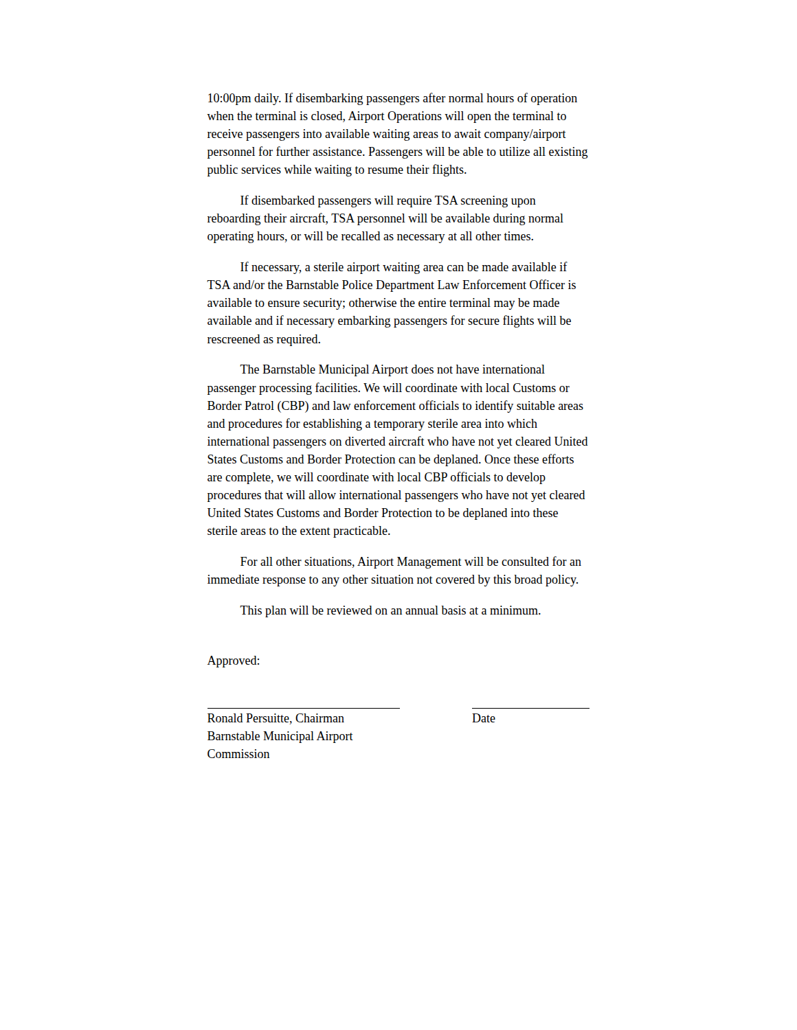10:00pm daily. If disembarking passengers after normal hours of operation when the terminal is closed, Airport Operations will open the terminal to receive passengers into available waiting areas to await company/airport personnel for further assistance. Passengers will be able to utilize all existing public services while waiting to resume their flights.
If disembarked passengers will require TSA screening upon reboarding their aircraft, TSA personnel will be available during normal operating hours, or will be recalled as necessary at all other times.
If necessary, a sterile airport waiting area can be made available if TSA and/or the Barnstable Police Department Law Enforcement Officer is available to ensure security; otherwise the entire terminal may be made available and if necessary embarking passengers for secure flights will be rescreened as required.
The Barnstable Municipal Airport does not have international passenger processing facilities. We will coordinate with local Customs or Border Patrol (CBP) and law enforcement officials to identify suitable areas and procedures for establishing a temporary sterile area into which international passengers on diverted aircraft who have not yet cleared United States Customs and Border Protection can be deplaned. Once these efforts are complete, we will coordinate with local CBP officials to develop procedures that will allow international passengers who have not yet cleared United States Customs and Border Protection to be deplaned into these sterile areas to the extent practicable.
For all other situations, Airport Management will be consulted for an immediate response to any other situation not covered by this broad policy.
This plan will be reviewed on an annual basis at a minimum.
Approved:
Ronald Persuitte, Chairman Barnstable Municipal Airport Commission
Date